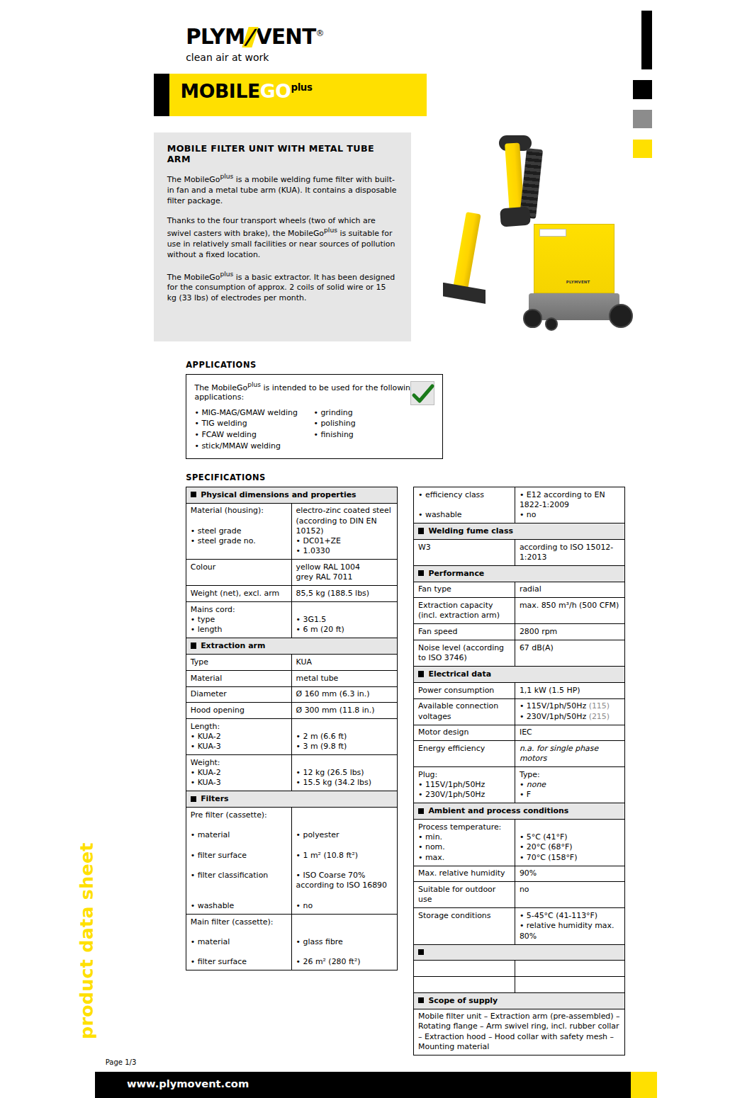product data sheet
PLYM/VENT®
clean air at work
MOBILEGOplus
MOBILE FILTER UNIT WITH METAL TUBE ARM
The MobileGoplus is a mobile welding fume filter with built-in fan and a metal tube arm (KUA). It contains a disposable filter package.
Thanks to the four transport wheels (two of which are swivel casters with brake), the MobileGoplus is suitable for use in relatively small facilities or near sources of pollution without a fixed location.
The MobileGoplus is a basic extractor. It has been designed for the consumption of approx. 2 coils of solid wire or 15 kg (33 lbs) of electrodes per month.
PLYMVENT
APPLICATIONS
The MobileGoplus is intended to be used for the following applications:
MIG-MAG/GMAW welding
TIG welding
FCAW welding
stick/MMAW welding
grinding
polishing
finishing
SPECIFICATIONS
| Physical dimensions and properties |
| Material (housing): • steel grade • steel grade no. | electro-zinc coated steel (according to DIN EN 10152) • DC01+ZE • 1.0330 |
| Colour | yellow RAL 1004 grey RAL 7011 |
| Weight (net), excl. arm | 85,5 kg (188.5 lbs) |
| Mains cord: • type • length | • 3G1.5 • 6 m (20 ft) |
| Extraction arm |
| Type | KUA |
| Material | metal tube |
| Diameter | Ø 160 mm (6.3 in.) |
| Hood opening | Ø 300 mm (11.8 in.) |
| Length: • KUA-2 • KUA-3 | • 2 m (6.6 ft) • 3 m (9.8 ft) |
| Weight: • KUA-2 • KUA-3 | • 12 kg (26.5 lbs) • 15.5 kg (34.2 lbs) |
| Filters |
| Pre filter (cassette): • material • filter surface • filter classification • washable | • polyester • 1 m² (10.8 ft²) • ISO Coarse 70% according to ISO 16890 • no |
| Main filter (cassette): • material • filter surface | • glass fibre • 26 m² (280 ft²) |
| • efficiency class • washable | • E12 according to EN 1822-1:2009 • no |
| Welding fume class |
| W3 | according to ISO 15012-1:2013 |
| Performance |
| Fan type | radial |
| Extraction capacity (incl. extraction arm) | max. 850 m³/h (500 CFM) |
| Fan speed | 2800 rpm |
| Noise level (according to ISO 3746) | 67 dB(A) |
| Electrical data |
| Power consumption | 1,1 kW (1.5 HP) |
| Available connection voltages | • 115V/1ph/50Hz (115) • 230V/1ph/50Hz (215) |
| Motor design | IEC |
| Energy efficiency | n.a. for single phase motors |
| Plug: • 115V/1ph/50Hz • 230V/1ph/50Hz | Type: • none • F |
| Ambient and process conditions |
| Process temperature: • min. • nom. • max. | • 5°C (41°F) • 20°C (68°F) • 70°C (158°F) |
| Max. relative humidity | 90% |
| Suitable for outdoor use | no |
| Storage conditions | • 5-45°C (41-113°F) • relative humidity max. 80% |
| Scope of supply |
| Mobile filter unit – Extraction arm (pre-assembled) – Rotating flange – Arm swivel ring, incl. rubber collar – Extraction hood – Hood collar with safety mesh – Mounting material |
Page 1/3
www.plymovent.com